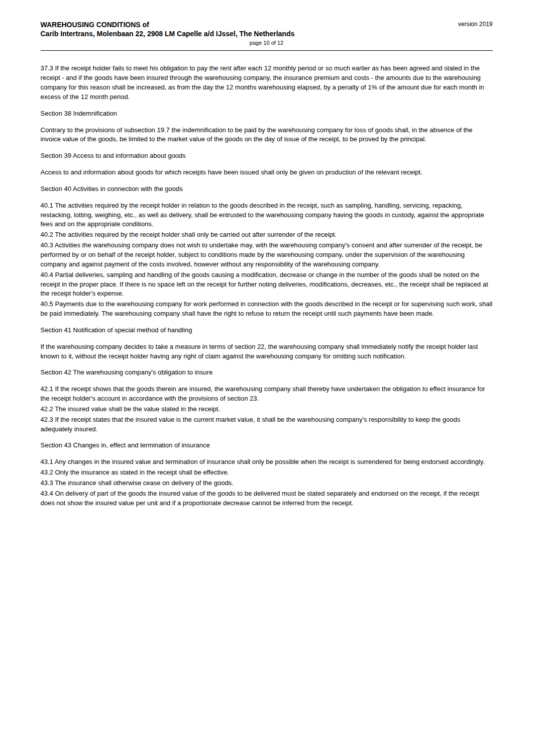version 2019
WAREHOUSING CONDITIONS of
Carib Intertrans, Molenbaan 22, 2908 LM Capelle a/d IJssel, The Netherlands
page 10 of 12
37.3 If the receipt holder fails to meet his obligation to pay the rent after each 12 monthly period or so much earlier as has been agreed and stated in the receipt - and if the goods have been insured through the warehousing company, the insurance premium and costs - the amounts due to the warehousing company for this reason shall be increased, as from the day the 12 months warehousing elapsed, by a penalty of 1% of the amount due for each month in excess of the 12 month period.
Section 38 Indemnification
Contrary to the provisions of subsection 19.7 the indemnification to be paid by the warehousing company for loss of goods shall, in the absence of the invoice value of the goods, be limited to the market value of the goods on the day of issue of the receipt, to be proved by the principal.
Section 39 Access to and information about goods
Access to and information about goods for which receipts have been issued shall only be given on production of the relevant receipt.
Section 40 Activities in connection with the goods
40.1 The activities required by the receipt holder in relation to the goods described in the receipt, such as sampling, handling, servicing, repacking, restacking, lotting, weighing, etc., as well as delivery, shall be entrusted to the warehousing company having the goods in custody, against the appropriate fees and on the appropriate conditions.
40.2 The activities required by the receipt holder shall only be carried out after surrender of the receipt.
40.3 Activities the warehousing company does not wish to undertake may, with the warehousing company's consent and after surrender of the receipt, be performed by or on behalf of the receipt holder, subject to conditions made by the warehousing company, under the supervision of the warehousing company and against payment of the costs involved, however without any responsibility of the warehousing company.
40.4 Partial deliveries, sampling and handling of the goods causing a modification, decrease or change in the number of the goods shall be noted on the receipt in the proper place. If there is no space left on the receipt for further noting deliveries, modifications, decreases, etc., the receipt shall be replaced at the receipt holder's expense.
40.5 Payments due to the warehousing company for work performed in connection with the goods described in the receipt or for supervising such work, shall be paid immediately. The warehousing company shall have the right to refuse to return the receipt until such payments have been made.
Section 41 Notification of special method of handling
If the warehousing company decides to take a measure in terms of section 22, the warehousing company shall immediately notify the receipt holder last known to it, without the receipt holder having any right of claim against the warehousing company for omitting such notification.
Section 42 The warehousing company's obligation to insure
42.1 If the receipt shows that the goods therein are insured, the warehousing company shall thereby have undertaken the obligation to effect insurance for the receipt holder's account in accordance with the provisions of section 23.
42.2 The insured value shall be the value stated in the receipt.
42.3 If the receipt states that the insured value is the current market value, it shall be the warehousing company's responsibility to keep the goods adequately insured.
Section 43 Changes in, effect and termination of insurance
43.1 Any changes in the insured value and termination of insurance shall only be possible when the receipt is surrendered for being endorsed accordingly.
43.2 Only the insurance as stated in the receipt shall be effective.
43.3 The insurance shall otherwise cease on delivery of the goods.
43.4 On delivery of part of the goods the insured value of the goods to be delivered must be stated separately and endorsed on the receipt, if the receipt does not show the insured value per unit and if a proportionate decrease cannot be inferred from the receipt.